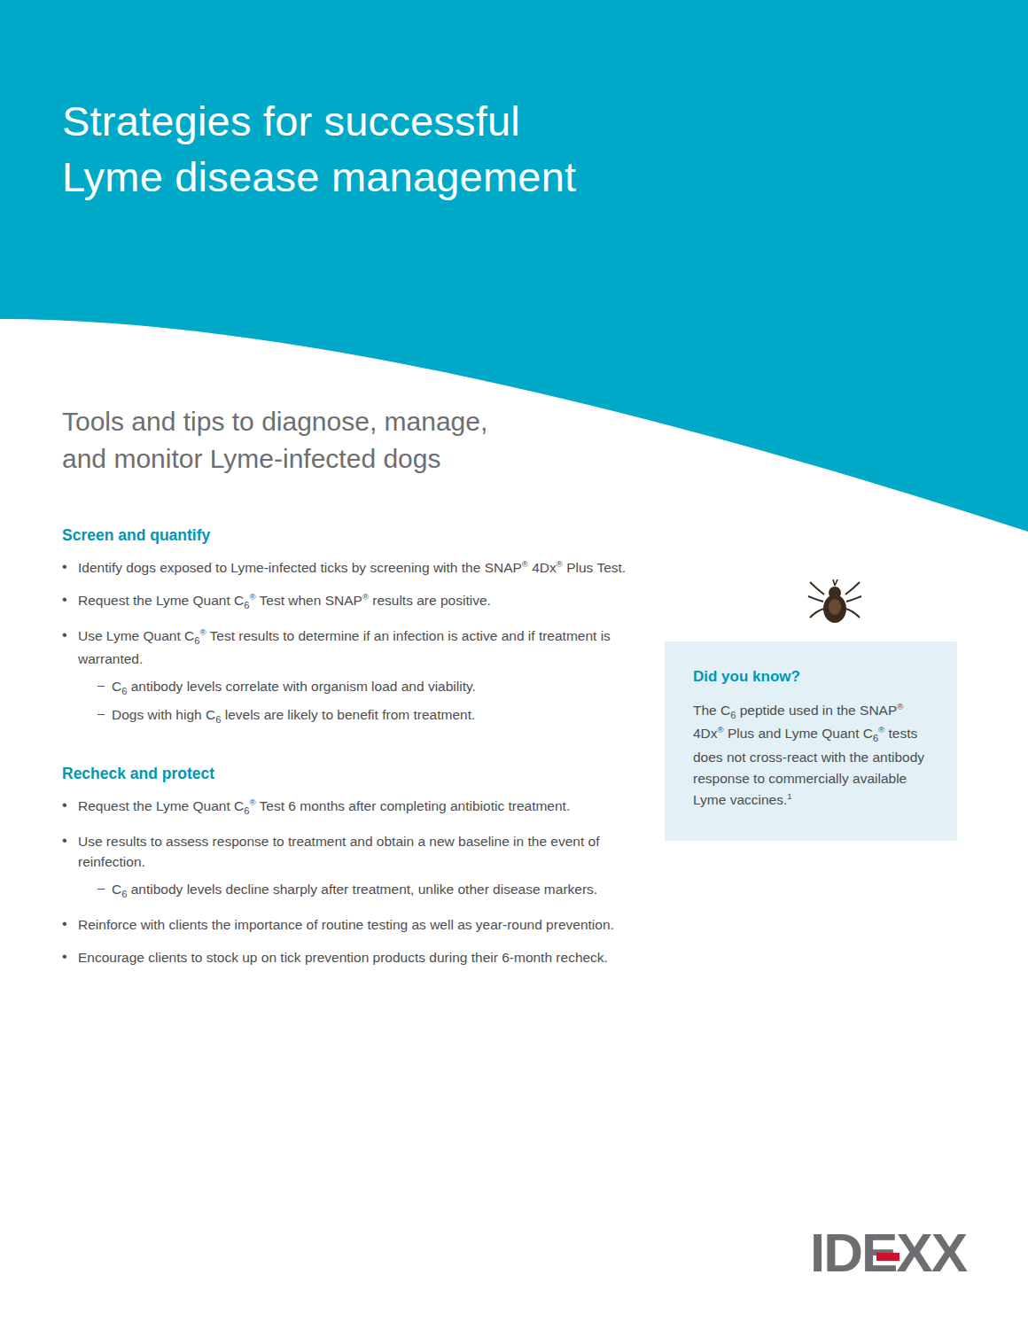Strategies for successful
Lyme disease management
Tools and tips to diagnose, manage,
and monitor Lyme-infected dogs
Screen and quantify
Identify dogs exposed to Lyme-infected ticks by screening with the SNAP® 4Dx® Plus Test.
Request the Lyme Quant C6® Test when SNAP® results are positive.
Use Lyme Quant C6® Test results to determine if an infection is active and if treatment is warranted.
C6 antibody levels correlate with organism load and viability.
Dogs with high C6 levels are likely to benefit from treatment.
Recheck and protect
Request the Lyme Quant C6® Test 6 months after completing antibiotic treatment.
Use results to assess response to treatment and obtain a new baseline in the event of reinfection.
C6 antibody levels decline sharply after treatment, unlike other disease markers.
Reinforce with clients the importance of routine testing as well as year-round prevention.
Encourage clients to stock up on tick prevention products during their 6-month recheck.
Did you know?
The C6 peptide used in the SNAP® 4Dx® Plus and Lyme Quant C6® tests does not cross-react with the antibody response to commercially available Lyme vaccines.1
IDEXX